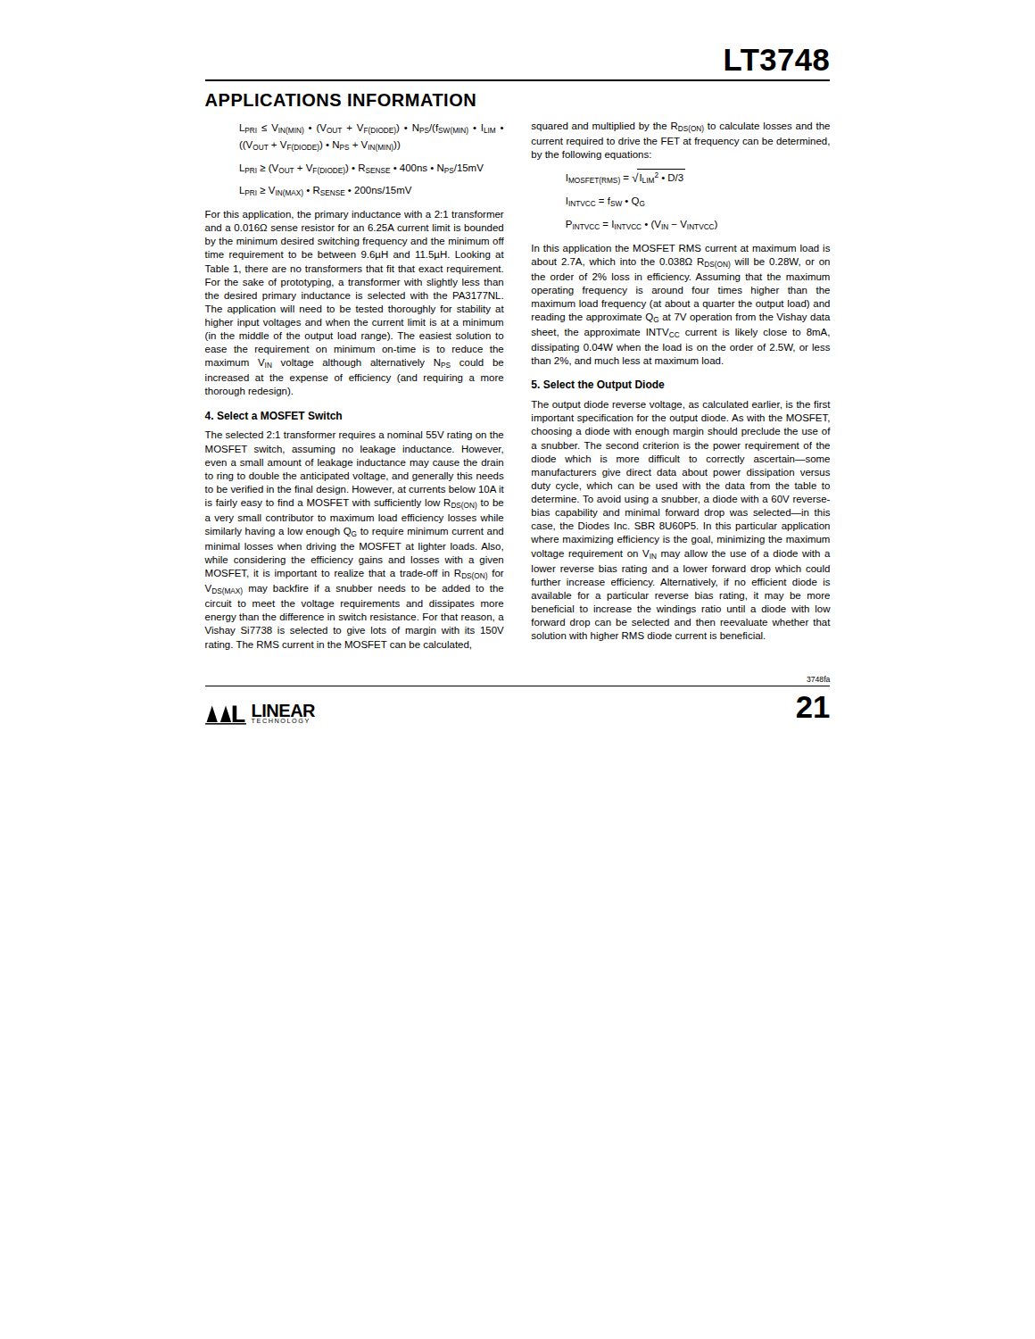LT3748
Applications Information
LPRI ≤ VIN(MIN) • (VOUT + VF(DIODE)) • NPS/(fSW(MIN) • ILIM • ((VOUT + VF(DIODE)) • NPS + VIN(MIN)))
LPRI ≥ (VOUT + VF(DIODE)) • RSENSE • 400ns • NPS/15mV
LPRI ≥ VIN(MAX) • RSENSE • 200ns/15mV
For this application, the primary inductance with a 2:1 transformer and a 0.016Ω sense resistor for an 6.25A current limit is bounded by the minimum desired switching frequency and the minimum off time requirement to be between 9.6µH and 11.5µH. Looking at Table 1, there are no transformers that fit that exact requirement. For the sake of prototyping, a transformer with slightly less than the desired primary inductance is selected with the PA3177NL. The application will need to be tested thoroughly for stability at higher input voltages and when the current limit is at a minimum (in the middle of the output load range). The easiest solution to ease the requirement on minimum on-time is to reduce the maximum VIN voltage although alternatively NPS could be increased at the expense of efficiency (and requiring a more thorough redesign).
4. Select a MOSFET Switch
The selected 2:1 transformer requires a nominal 55V rating on the MOSFET switch, assuming no leakage inductance. However, even a small amount of leakage inductance may cause the drain to ring to double the anticipated voltage, and generally this needs to be verified in the final design. However, at currents below 10A it is fairly easy to find a MOSFET with sufficiently low RDS(ON) to be a very small contributor to maximum load efficiency losses while similarly having a low enough QG to require minimum current and minimal losses when driving the MOSFET at lighter loads. Also, while considering the efficiency gains and losses with a given MOSFET, it is important to realize that a trade-off in RDS(ON) for VDS(MAX) may backfire if a snubber needs to be added to the circuit to meet the voltage requirements and dissipates more energy than the difference in switch resistance. For that reason, a Vishay Si7738 is selected to give lots of margin with its 150V rating. The RMS current in the MOSFET can be calculated,
squared and multiplied by the RDS(ON) to calculate losses and the current required to drive the FET at frequency can be determined, by the following equations:
IMOSFET(RMS) = √ILIM2 • D/3
IINTVCC = fSW • QG
PINTVCC = IINTVCC • (VIN − VINTVCC)
In this application the MOSFET RMS current at maximum load is about 2.7A, which into the 0.038Ω RDS(ON) will be 0.28W, or on the order of 2% loss in efficiency. Assuming that the maximum operating frequency is around four times higher than the maximum load frequency (at about a quarter the output load) and reading the approximate QG at 7V operation from the Vishay data sheet, the approximate INTVCC current is likely close to 8mA, dissipating 0.04W when the load is on the order of 2.5W, or less than 2%, and much less at maximum load.
5. Select the Output Diode
The output diode reverse voltage, as calculated earlier, is the first important specification for the output diode. As with the MOSFET, choosing a diode with enough margin should preclude the use of a snubber. The second criterion is the power requirement of the diode which is more difficult to correctly ascertain—some manufacturers give direct data about power dissipation versus duty cycle, which can be used with the data from the table to determine. To avoid using a snubber, a diode with a 60V reverse-bias capability and minimal forward drop was selected—in this case, the Diodes Inc. SBR 8U60P5. In this particular application where maximizing efficiency is the goal, minimizing the maximum voltage requirement on VIN may allow the use of a diode with a lower reverse bias rating and a lower forward drop which could further increase efficiency. Alternatively, if no efficient diode is available for a particular reverse bias rating, it may be more beneficial to increase the windings ratio until a diode with low forward drop can be selected and then reevaluate whether that solution with higher RMS diode current is beneficial.
3748fa
LINEAR TECHNOLOGY
21